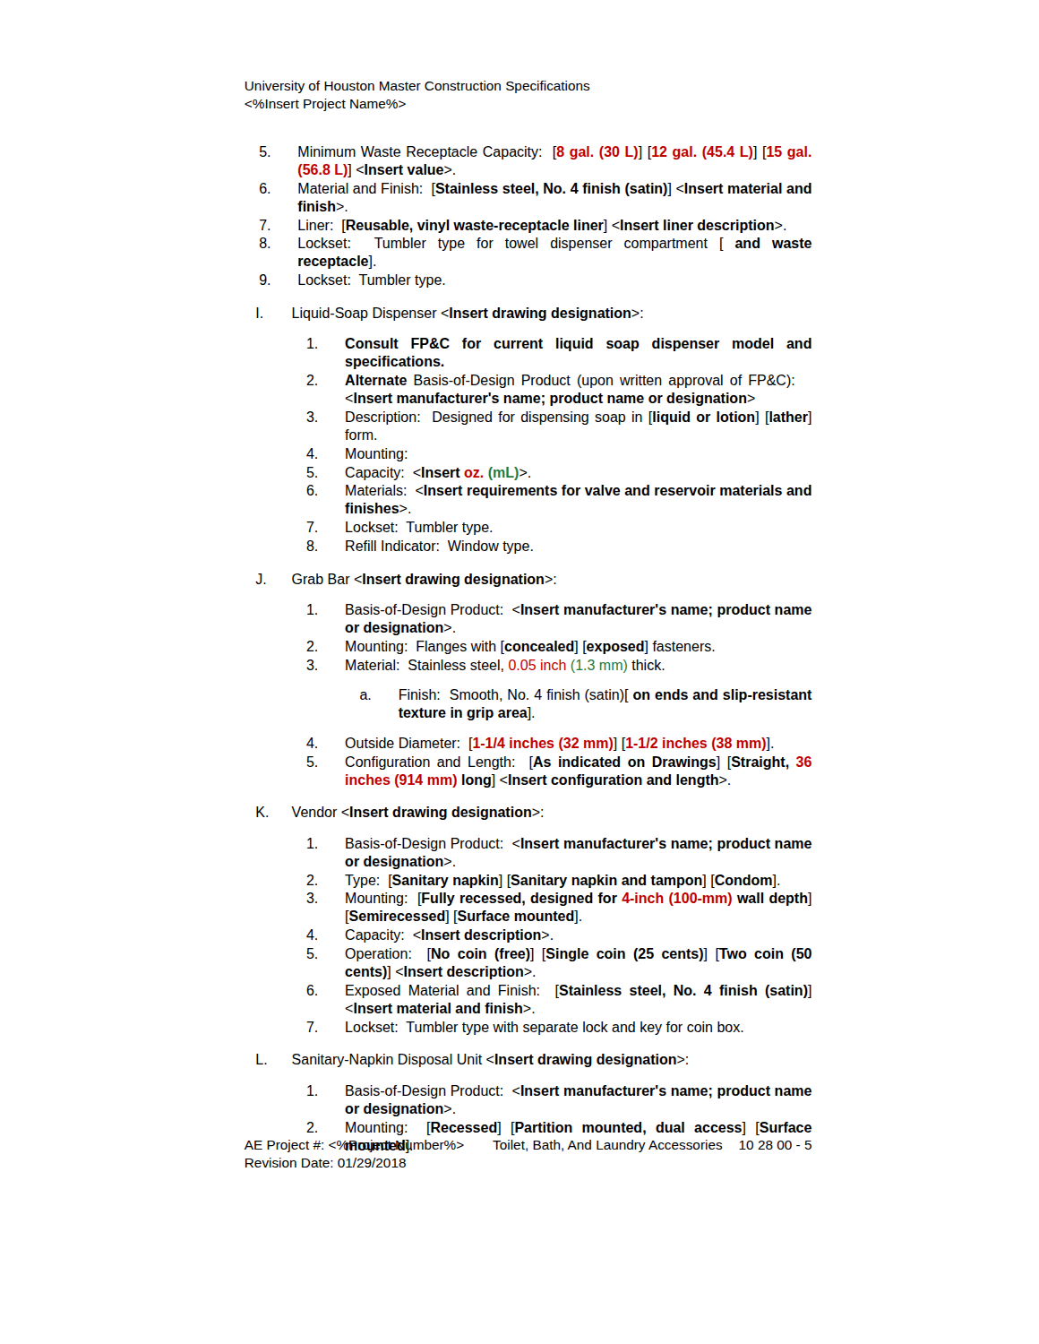University of Houston Master Construction Specifications
<%Insert Project Name%>
5. Minimum Waste Receptacle Capacity: [8 gal. (30 L)] [12 gal. (45.4 L)] [15 gal. (56.8 L)] <Insert value>.
6. Material and Finish: [Stainless steel, No. 4 finish (satin)] <Insert material and finish>.
7. Liner: [Reusable, vinyl waste-receptacle liner] <Insert liner description>.
8. Lockset: Tumbler type for towel dispenser compartment [ and waste receptacle].
9. Lockset: Tumbler type.
I. Liquid-Soap Dispenser <Insert drawing designation>:
1. Consult FP&C for current liquid soap dispenser model and specifications.
2. Alternate Basis-of-Design Product (upon written approval of FP&C): <Insert manufacturer's name; product name or designation>
3. Description: Designed for dispensing soap in [liquid or lotion] [lather] form.
4. Mounting:
5. Capacity: <Insert oz. (mL)>.
6. Materials: <Insert requirements for valve and reservoir materials and finishes>.
7. Lockset: Tumbler type.
8. Refill Indicator: Window type.
J. Grab Bar <Insert drawing designation>:
1. Basis-of-Design Product: <Insert manufacturer's name; product name or designation>.
2. Mounting: Flanges with [concealed] [exposed] fasteners.
3. Material: Stainless steel, 0.05 inch (1.3 mm) thick.
a. Finish: Smooth, No. 4 finish (satin)[ on ends and slip-resistant texture in grip area].
4. Outside Diameter: [1-1/4 inches (32 mm)] [1-1/2 inches (38 mm)].
5. Configuration and Length: [As indicated on Drawings] [Straight, 36 inches (914 mm) long] <Insert configuration and length>.
K. Vendor <Insert drawing designation>:
1. Basis-of-Design Product: <Insert manufacturer's name; product name or designation>.
2. Type: [Sanitary napkin] [Sanitary napkin and tampon] [Condom].
3. Mounting: [Fully recessed, designed for 4-inch (100-mm) wall depth] [Semirecessed] [Surface mounted].
4. Capacity: <Insert description>.
5. Operation: [No coin (free)] [Single coin (25 cents)] [Two coin (50 cents)] <Insert description>.
6. Exposed Material and Finish: [Stainless steel, No. 4 finish (satin)] <Insert material and finish>.
7. Lockset: Tumbler type with separate lock and key for coin box.
L. Sanitary-Napkin Disposal Unit <Insert drawing designation>:
1. Basis-of-Design Product: <Insert manufacturer's name; product name or designation>.
2. Mounting: [Recessed] [Partition mounted, dual access] [Surface mounted].
| AE Project #: <%Project Number%> | Toilet, Bath, And Laundry Accessories | 10 28 00 - 5 |
| Revision Date: 01/29/2018 | | |